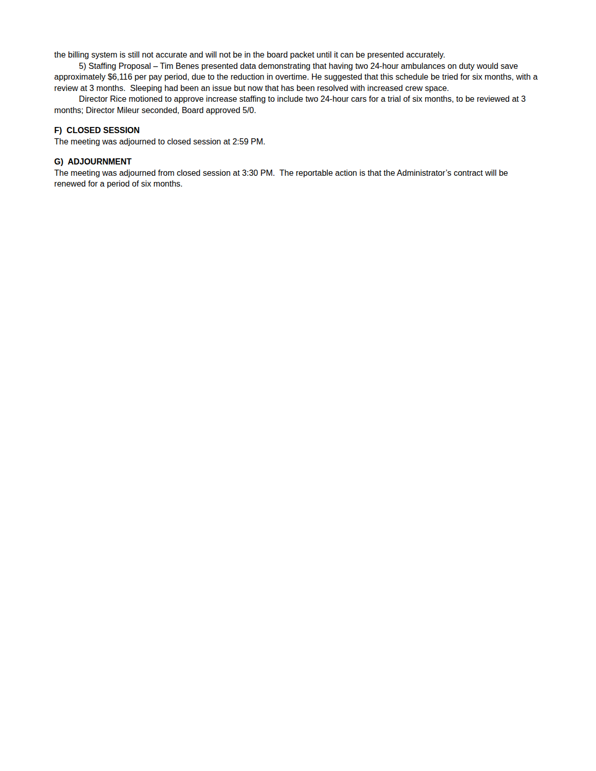the billing system is still not accurate and will not be in the board packet until it can be presented accurately.
5) Staffing Proposal – Tim Benes presented data demonstrating that having two 24-hour ambulances on duty would save approximately $6,116 per pay period, due to the reduction in overtime. He suggested that this schedule be tried for six months, with a review at 3 months. Sleeping had been an issue but now that has been resolved with increased crew space.
Director Rice motioned to approve increase staffing to include two 24-hour cars for a trial of six months, to be reviewed at 3 months; Director Mileur seconded, Board approved 5/0.
F) CLOSED SESSION
The meeting was adjourned to closed session at 2:59 PM.
G) ADJOURNMENT
The meeting was adjourned from closed session at 3:30 PM. The reportable action is that the Administrator’s contract will be renewed for a period of six months.